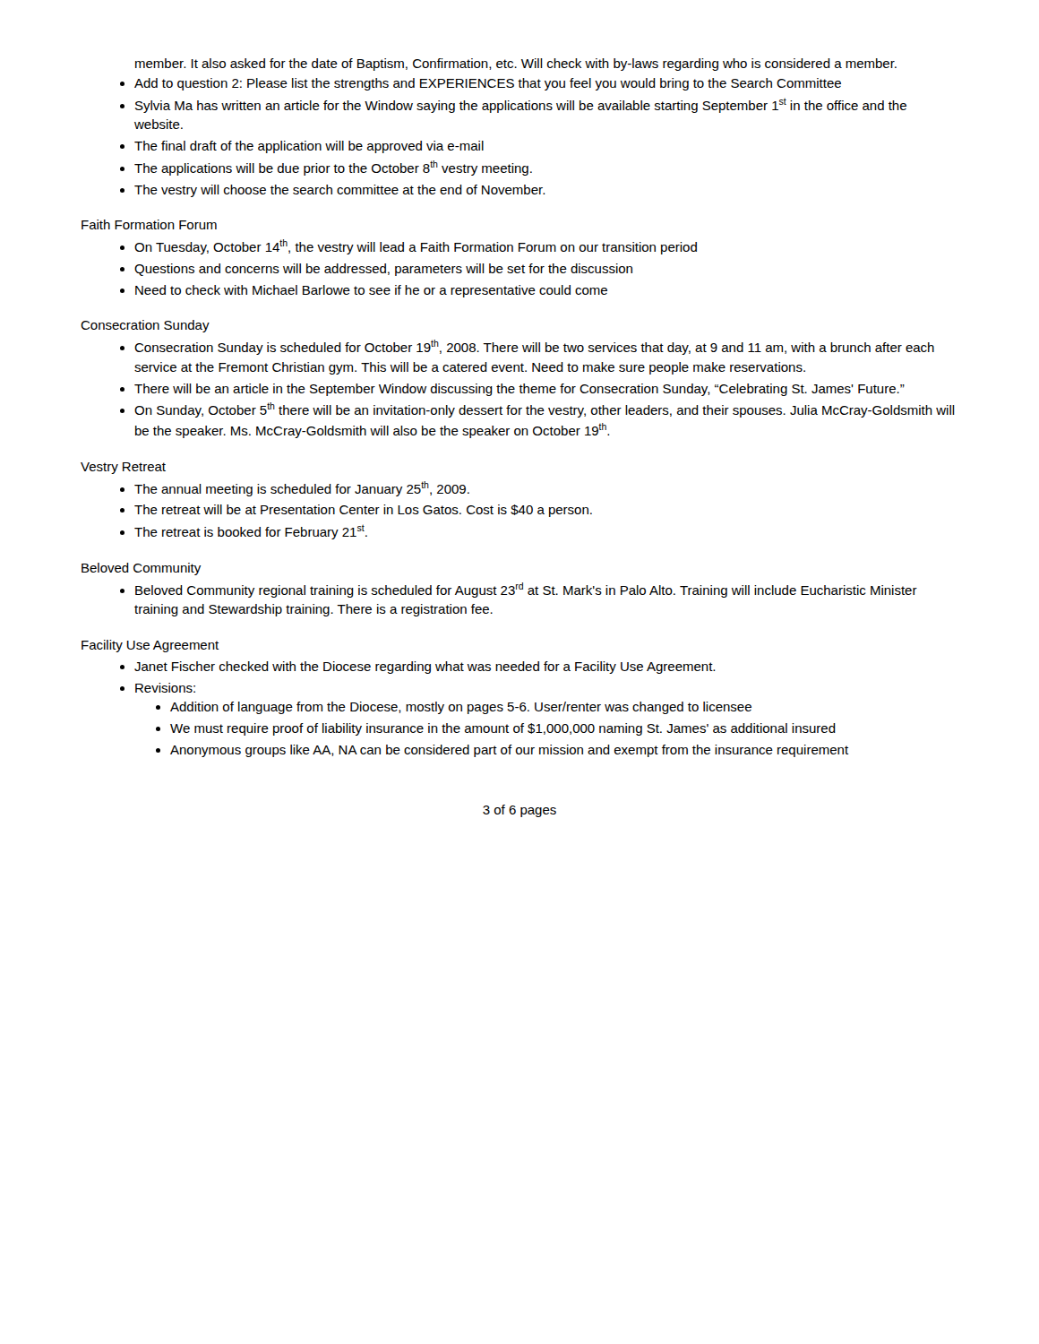member. It also asked for the date of Baptism, Confirmation, etc. Will check with by-laws regarding who is considered a member.
Add to question 2: Please list the strengths and EXPERIENCES that you feel you would bring to the Search Committee
Sylvia Ma has written an article for the Window saying the applications will be available starting September 1st in the office and the website.
The final draft of the application will be approved via e-mail
The applications will be due prior to the October 8th vestry meeting.
The vestry will choose the search committee at the end of November.
Faith Formation Forum
On Tuesday, October 14th, the vestry will lead a Faith Formation Forum on our transition period
Questions and concerns will be addressed, parameters will be set for the discussion
Need to check with Michael Barlowe to see if he or a representative could come
Consecration Sunday
Consecration Sunday is scheduled for October 19th, 2008. There will be two services that day, at 9 and 11 am, with a brunch after each service at the Fremont Christian gym. This will be a catered event. Need to make sure people make reservations.
There will be an article in the September Window discussing the theme for Consecration Sunday, “Celebrating St. James' Future.”
On Sunday, October 5th there will be an invitation-only dessert for the vestry, other leaders, and their spouses. Julia McCray-Goldsmith will be the speaker. Ms. McCray-Goldsmith will also be the speaker on October 19th.
Vestry Retreat
The annual meeting is scheduled for January 25th, 2009.
The retreat will be at Presentation Center in Los Gatos. Cost is $40 a person.
The retreat is booked for February 21st.
Beloved Community
Beloved Community regional training is scheduled for August 23rd at St. Mark's in Palo Alto. Training will include Eucharistic Minister training and Stewardship training. There is a registration fee.
Facility Use Agreement
Janet Fischer checked with the Diocese regarding what was needed for a Facility Use Agreement.
Revisions:
Addition of language from the Diocese, mostly on pages 5-6. User/renter was changed to licensee
We must require proof of liability insurance in the amount of $1,000,000 naming St. James' as additional insured
Anonymous groups like AA, NA can be considered part of our mission and exempt from the insurance requirement
3 of 6 pages